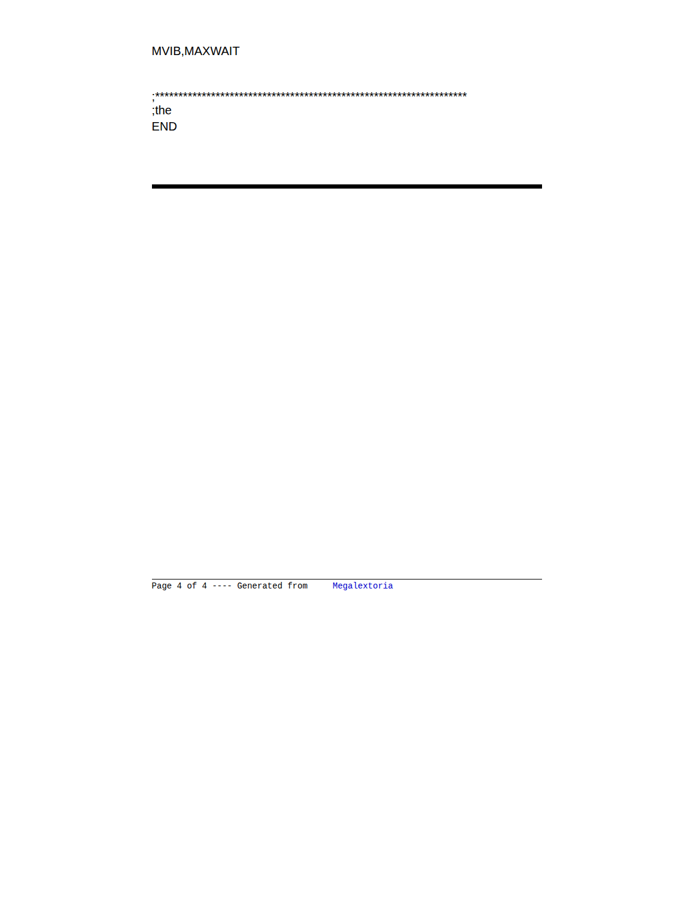MVIB,MAXWAIT
;*******************************************************************
;the
END
Page 4 of 4 ---- Generated from Megalextoria